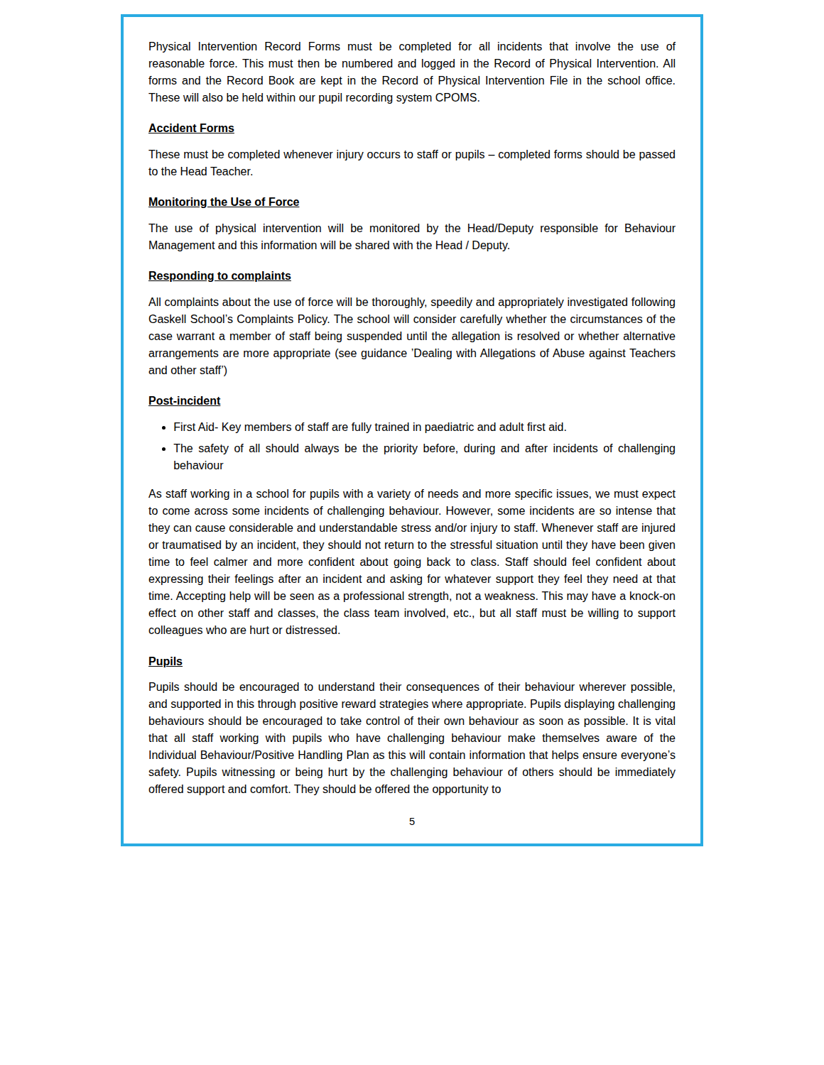Physical Intervention Record Forms must be completed for all incidents that involve the use of reasonable force. This must then be numbered and logged in the Record of Physical Intervention. All forms and the Record Book are kept in the Record of Physical Intervention File in the school office. These will also be held within our pupil recording system CPOMS.
Accident Forms
These must be completed whenever injury occurs to staff or pupils – completed forms should be passed to the Head Teacher.
Monitoring the Use of Force
The use of physical intervention will be monitored by the Head/Deputy responsible for Behaviour Management and this information will be shared with the Head / Deputy.
Responding to complaints
All complaints about the use of force will be thoroughly, speedily and appropriately investigated following Gaskell School’s Complaints Policy. The school will consider carefully whether the circumstances of the case warrant a member of staff being suspended until the allegation is resolved or whether alternative arrangements are more appropriate (see guidance ’Dealing with Allegations of Abuse against Teachers and other staff’)
Post-incident
First Aid- Key members of staff are fully trained in paediatric and adult first aid.
The safety of all should always be the priority before, during and after incidents of challenging behaviour
As staff working in a school for pupils with a variety of needs and more specific issues, we must expect to come across some incidents of challenging behaviour. However, some incidents are so intense that they can cause considerable and understandable stress and/or injury to staff. Whenever staff are injured or traumatised by an incident, they should not return to the stressful situation until they have been given time to feel calmer and more confident about going back to class. Staff should feel confident about expressing their feelings after an incident and asking for whatever support they feel they need at that time. Accepting help will be seen as a professional strength, not a weakness. This may have a knock-on effect on other staff and classes, the class team involved, etc., but all staff must be willing to support colleagues who are hurt or distressed.
Pupils
Pupils should be encouraged to understand their consequences of their behaviour wherever possible, and supported in this through positive reward strategies where appropriate. Pupils displaying challenging behaviours should be encouraged to take control of their own behaviour as soon as possible. It is vital that all staff working with pupils who have challenging behaviour make themselves aware of the Individual Behaviour/Positive Handling Plan as this will contain information that helps ensure everyone’s safety. Pupils witnessing or being hurt by the challenging behaviour of others should be immediately offered support and comfort. They should be offered the opportunity to
5